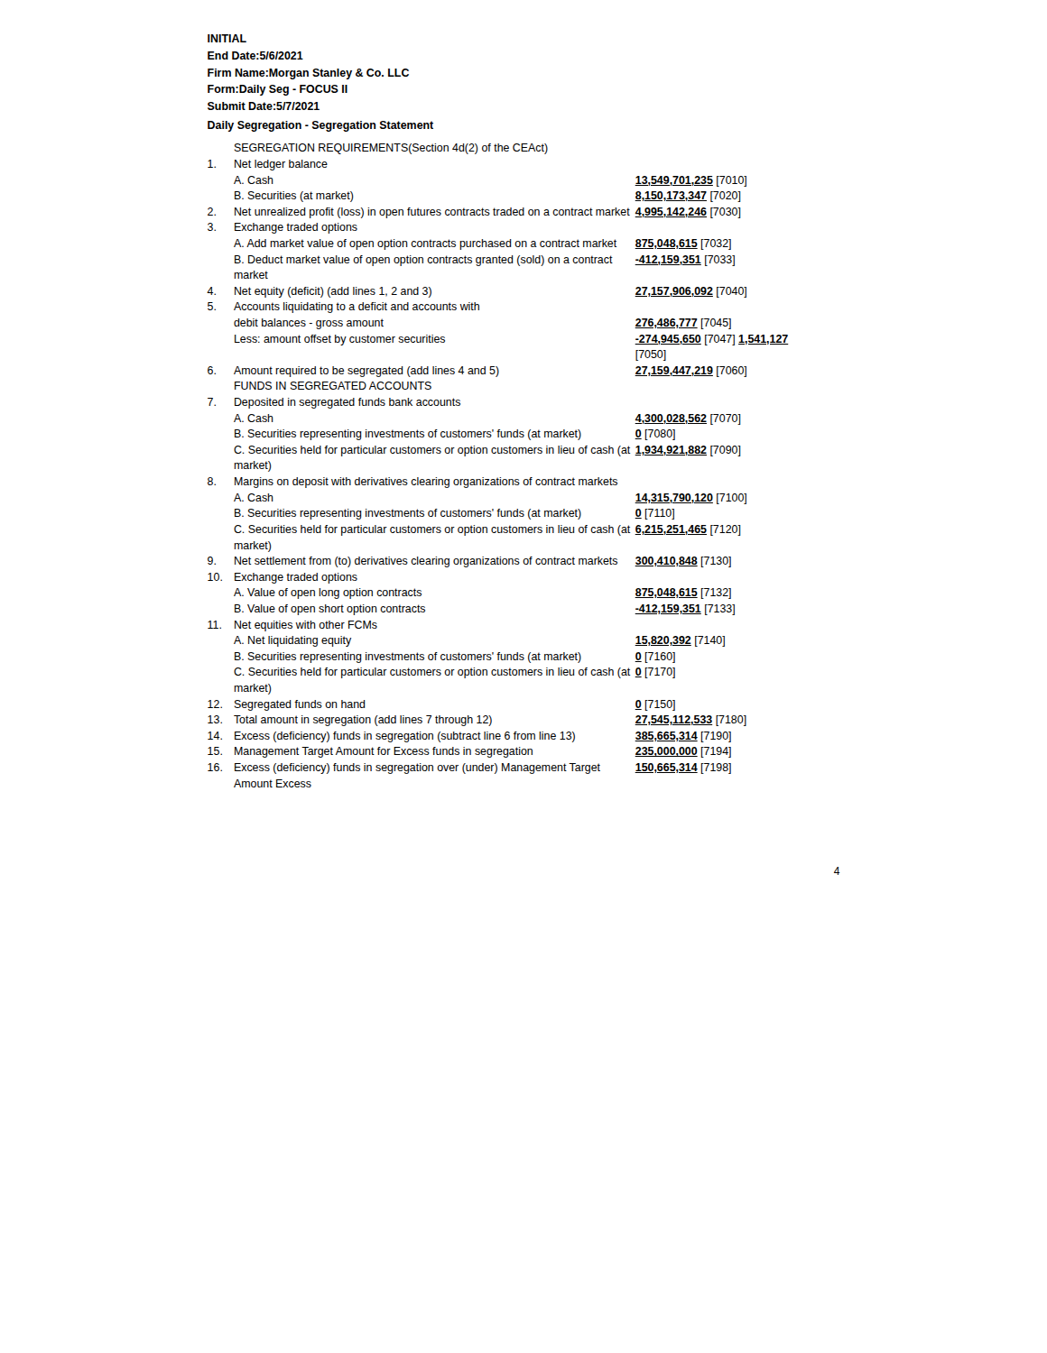INITIAL
End Date:5/6/2021
Firm Name:Morgan Stanley & Co. LLC
Form:Daily Seg - FOCUS II
Submit Date:5/7/2021
Daily Segregation - Segregation Statement
| | SEGREGATION REQUIREMENTS(Section 4d(2) of the CEAct) | |
| 1. | Net ledger balance | |
| | A. Cash | 13,549,701,235 [7010] |
| | B. Securities (at market) | 8,150,173,347 [7020] |
| 2. | Net unrealized profit (loss) in open futures contracts traded on a contract market | 4,995,142,246 [7030] |
| 3. | Exchange traded options | |
| | A. Add market value of open option contracts purchased on a contract market | 875,048,615 [7032] |
| | B. Deduct market value of open option contracts granted (sold) on a contract market | -412,159,351 [7033] |
| 4. | Net equity (deficit) (add lines 1, 2 and 3) | 27,157,906,092 [7040] |
| 5. | Accounts liquidating to a deficit and accounts with | |
| | debit balances - gross amount | 276,486,777 [7045] |
| | Less: amount offset by customer securities | -274,945,650 [7047] 1,541,127 [7050] |
| 6. | Amount required to be segregated (add lines 4 and 5) | 27,159,447,219 [7060] |
| | FUNDS IN SEGREGATED ACCOUNTS | |
| 7. | Deposited in segregated funds bank accounts | |
| | A. Cash | 4,300,028,562 [7070] |
| | B. Securities representing investments of customers' funds (at market) | 0 [7080] |
| | C. Securities held for particular customers or option customers in lieu of cash (at market) | 1,934,921,882 [7090] |
| 8. | Margins on deposit with derivatives clearing organizations of contract markets | |
| | A. Cash | 14,315,790,120 [7100] |
| | B. Securities representing investments of customers' funds (at market) | 0 [7110] |
| | C. Securities held for particular customers or option customers in lieu of cash (at market) | 6,215,251,465 [7120] |
| 9. | Net settlement from (to) derivatives clearing organizations of contract markets | 300,410,848 [7130] |
| 10. | Exchange traded options | |
| | A. Value of open long option contracts | 875,048,615 [7132] |
| | B. Value of open short option contracts | -412,159,351 [7133] |
| 11. | Net equities with other FCMs | |
| | A. Net liquidating equity | 15,820,392 [7140] |
| | B. Securities representing investments of customers' funds (at market) | 0 [7160] |
| | C. Securities held for particular customers or option customers in lieu of cash (at market) | 0 [7170] |
| 12. | Segregated funds on hand | 0 [7150] |
| 13. | Total amount in segregation (add lines 7 through 12) | 27,545,112,533 [7180] |
| 14. | Excess (deficiency) funds in segregation (subtract line 6 from line 13) | 385,665,314 [7190] |
| 15. | Management Target Amount for Excess funds in segregation | 235,000,000 [7194] |
| 16. | Excess (deficiency) funds in segregation over (under) Management Target Amount Excess | 150,665,314 [7198] |
4